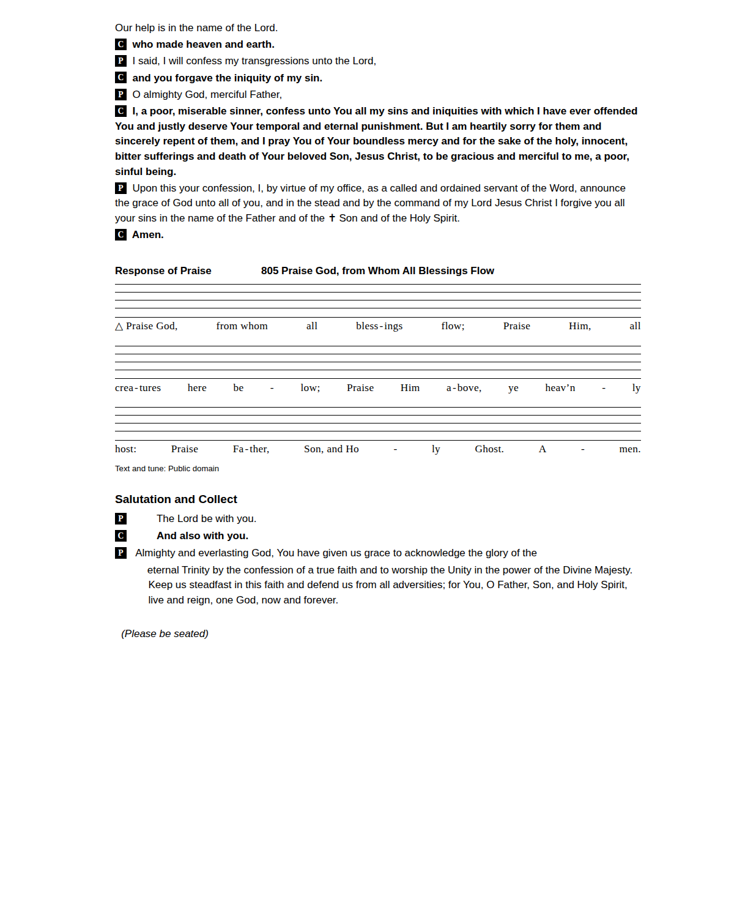Our help is in the name of the Lord.
C who made heaven and earth.
P I said, I will confess my transgressions unto the Lord,
C and you forgave the iniquity of my sin.
P O almighty God, merciful Father,
C I, a poor, miserable sinner, confess unto You all my sins and iniquities with which I have ever offended You and justly deserve Your temporal and eternal punishment. But I am heartily sorry for them and sincerely repent of them, and I pray You of Your boundless mercy and for the sake of the holy, innocent, bitter sufferings and death of Your beloved Son, Jesus Christ, to be gracious and merciful to me, a poor, sinful being.
P Upon this your confession, I, by virtue of my office, as a called and ordained servant of the Word, announce the grace of God unto all of you, and in the stead and by the command of my Lord Jesus Christ I forgive you all your sins in the name of the Father and of the ✝ Son and of the Holy Spirit.
C Amen.
Response of Praise 805 Praise God, from Whom All Blessings Flow
△ Praise God, from whom all bless - ings flow; Praise Him, all
crea - tures here be-low; Praise Him a - bove, ye heav’n-ly
host: Praise Fa - ther, Son, and Ho-ly Ghost. A-men.
Text and tune: Public domain
Salutation and Collect
P The Lord be with you.
C And also with you.
P Almighty and everlasting God, You have given us grace to acknowledge the glory of the
eternal Trinity by the confession of a true faith and to worship the Unity in the power of the Divine Majesty. Keep us steadfast in this faith and defend us from all adversities; for You, O Father, Son, and Holy Spirit, live and reign, one God, now and forever.
(Please be seated)